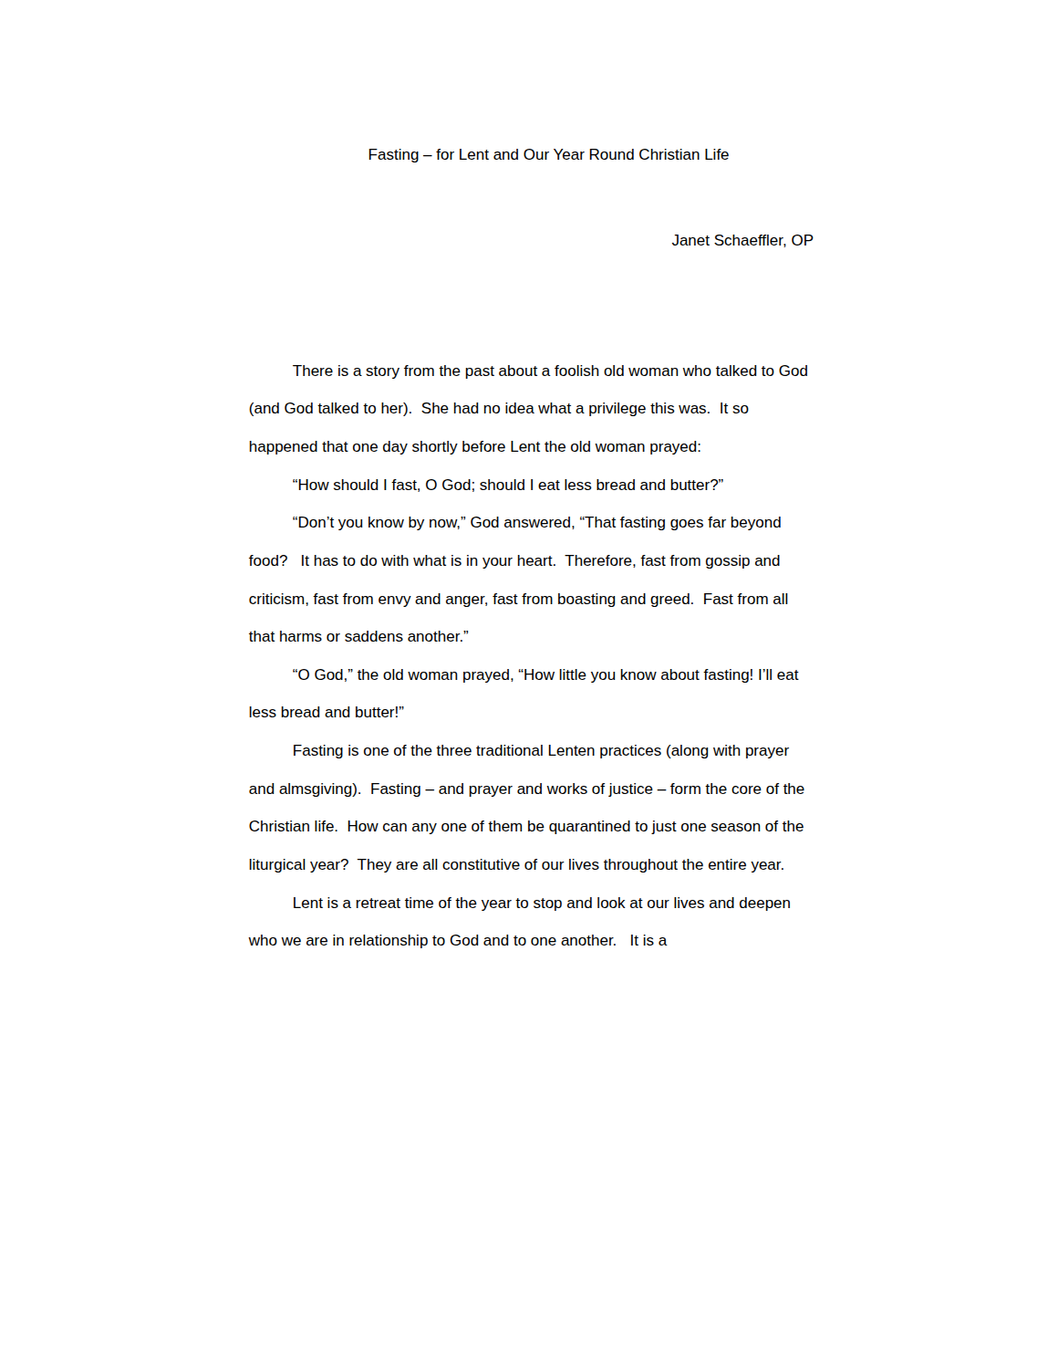Fasting – for Lent and Our Year Round Christian Life
Janet Schaeffler, OP
There is a story from the past about a foolish old woman who talked to God (and God talked to her). She had no idea what a privilege this was. It so happened that one day shortly before Lent the old woman prayed:
“How should I fast, O God; should I eat less bread and butter?”
“Don’t you know by now,” God answered, “That fasting goes far beyond food? It has to do with what is in your heart. Therefore, fast from gossip and criticism, fast from envy and anger, fast from boasting and greed. Fast from all that harms or saddens another.”
“O God,” the old woman prayed, “How little you know about fasting! I’ll eat less bread and butter!”
Fasting is one of the three traditional Lenten practices (along with prayer and almsgiving). Fasting – and prayer and works of justice – form the core of the Christian life. How can any one of them be quarantined to just one season of the liturgical year? They are all constitutive of our lives throughout the entire year.
Lent is a retreat time of the year to stop and look at our lives and deepen who we are in relationship to God and to one another. It is a